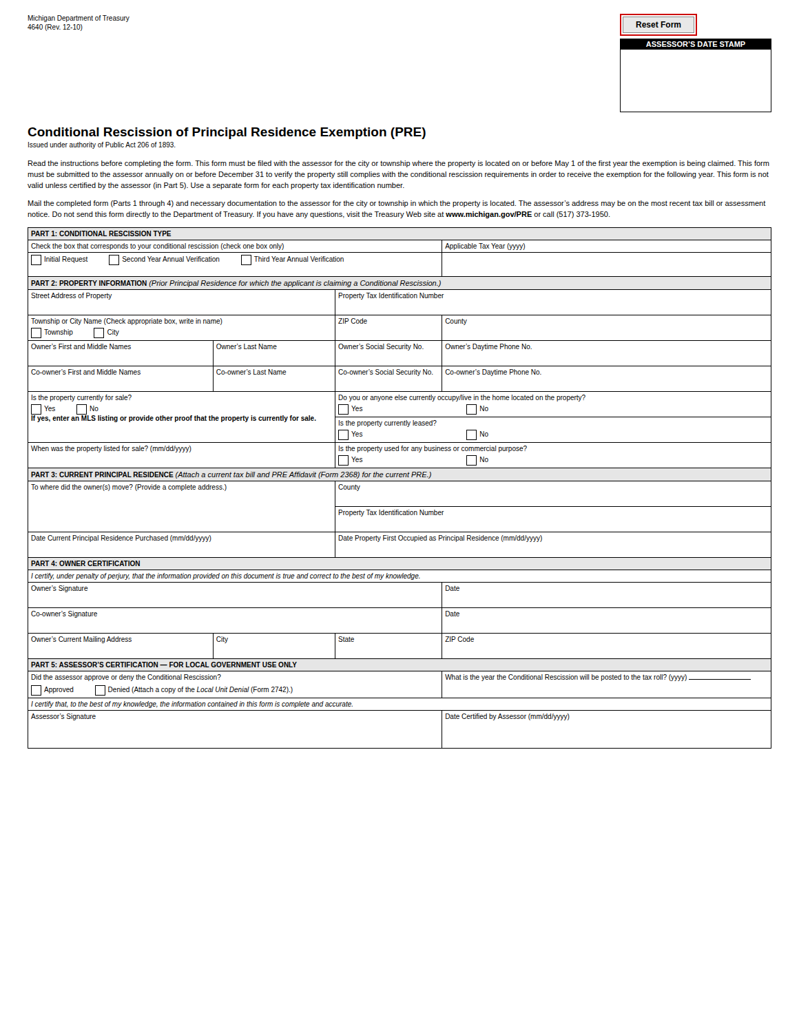Michigan Department of Treasury
4640 (Rev. 12-10)
Reset Form
ASSESSOR’S DATE STAMP
Conditional Rescission of Principal Residence Exemption (PRE)
Issued under authority of Public Act 206 of 1893.
Read the instructions before completing the form. This form must be filed with the assessor for the city or township where the property is located on or before May 1 of the first year the exemption is being claimed. This form must be submitted to the assessor annually on or before December 31 to verify the property still complies with the conditional rescission requirements in order to receive the exemption for the following year. This form is not valid unless certified by the assessor (in Part 5). Use a separate form for each property tax identification number.
Mail the completed form (Parts 1 through 4) and necessary documentation to the assessor for the city or township in which the property is located. The assessor’s address may be on the most recent tax bill or assessment notice. Do not send this form directly to the Department of Treasury. If you have any questions, visit the Treasury Web site at www.michigan.gov/PRE or call (517) 373-1950.
| PART 1: CONDITIONAL RESCISSION TYPE |
| Check the box that corresponds to your conditional rescission (check one box only) | Applicable Tax Year (yyyy) |
| Initial Request Second Year Annual Verification Third Year Annual Verification | |
| PART 2: PROPERTY INFORMATION (Prior Principal Residence for which the applicant is claiming a Conditional Rescission.) |
| Street Address of Property | Property Tax Identification Number |
| Township or City Name (Check appropriate box, write in name) Township City | ZIP Code | County |
| Owner’s First and Middle Names | Owner’s Last Name | Owner’s Social Security No. | Owner’s Daytime Phone No. |
| Co-owner’s First and Middle Names | Co-owner’s Last Name | Co-owner’s Social Security No. | Co-owner’s Daytime Phone No. |
| Is the property currently for sale? Yes No If yes, enter an MLS listing or provide other proof that the property is currently for sale. | Do you or anyone else currently occupy/live in the home located on the property? Yes No |
| Is the property currently leased? Yes No |
| When was the property listed for sale? (mm/dd/yyyy) | Is the property used for any business or commercial purpose? Yes No |
| PART 3: CURRENT PRINCIPAL RESIDENCE (Attach a current tax bill and PRE Affidavit (Form 2368) for the current PRE.) |
| To where did the owner(s) move? (Provide a complete address.) | County |
| Property Tax Identification Number |
| Date Current Principal Residence Purchased (mm/dd/yyyy) | Date Property First Occupied as Principal Residence (mm/dd/yyyy) |
| PART 4: OWNER CERTIFICATION |
| I certify, under penalty of perjury, that the information provided on this document is true and correct to the best of my knowledge. |
| Owner’s Signature | Date |
| Co-owner’s Signature | Date |
| Owner’s Current Mailing Address | City | State | ZIP Code |
| PART 5: ASSESSOR’S CERTIFICATION — FOR LOCAL GOVERNMENT USE ONLY |
| Did the assessor approve or deny the Conditional Rescission? Approved Denied (Attach a copy of the Local Unit Denial (Form 2742).) | What is the year the Conditional Rescission will be posted to the tax roll? (yyyy) |
| I certify that, to the best of my knowledge, the information contained in this form is complete and accurate. |
| Assessor’s Signature | Date Certified by Assessor (mm/dd/yyyy) |